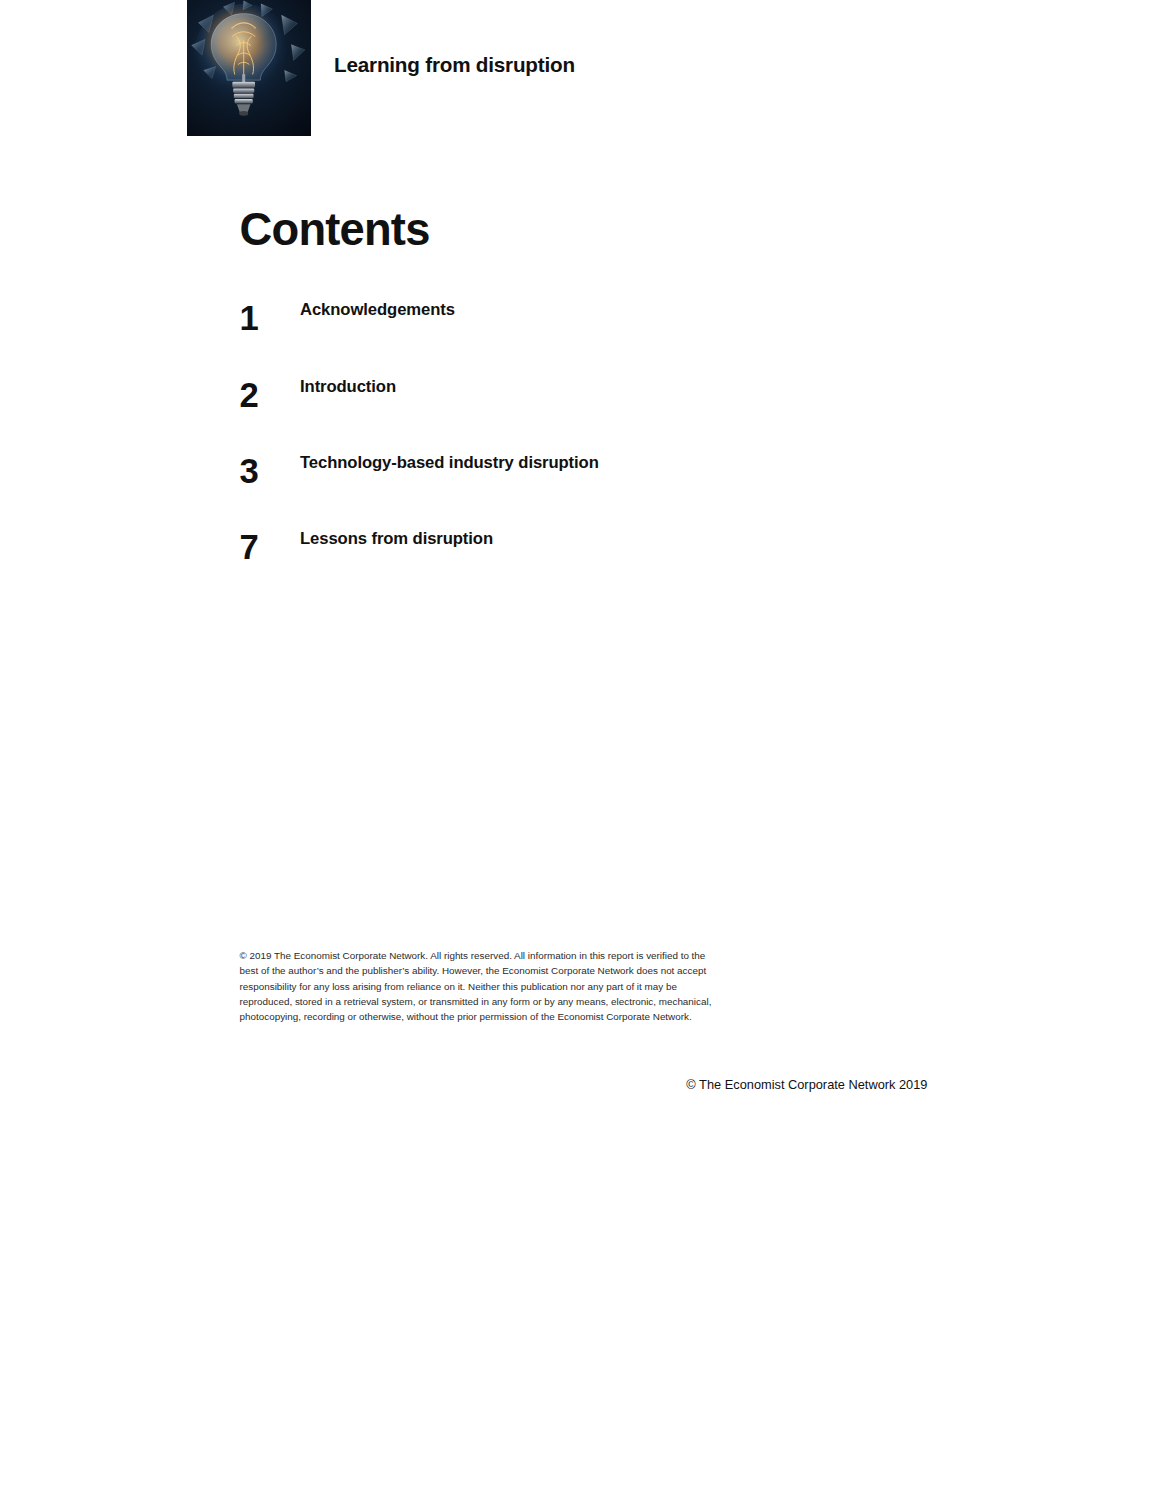Learning from disruption
Contents
1 Acknowledgements
2 Introduction
3 Technology-based industry disruption
7 Lessons from disruption
© 2019 The Economist Corporate Network. All rights reserved. All information in this report is verified to the best of the author’s and the publisher’s ability. However, the Economist Corporate Network does not accept responsibility for any loss arising from reliance on it. Neither this publication nor any part of it may be reproduced, stored in a retrieval system, or transmitted in any form or by any means, electronic, mechanical, photocopying, recording or otherwise, without the prior permission of the Economist Corporate Network.
© The Economist Corporate Network 2019